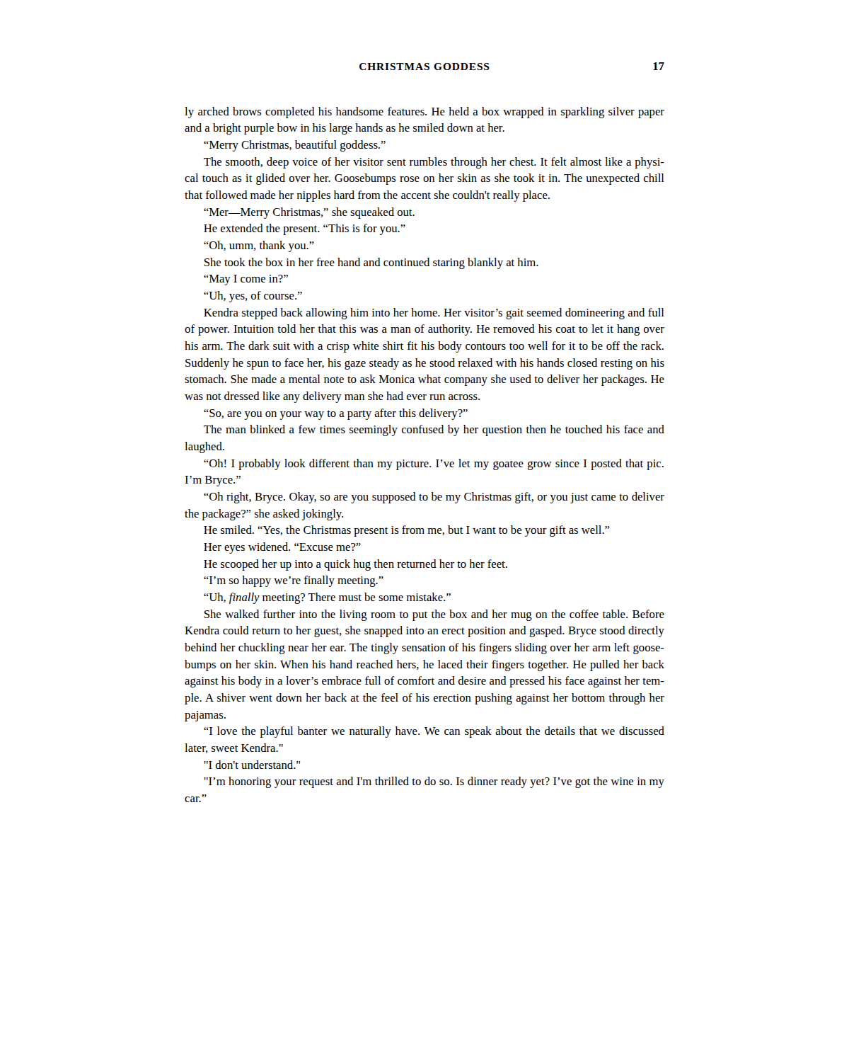Christmas Goddess 17
ly arched brows completed his handsome features. He held a box wrapped in sparkling silver paper and a bright purple bow in his large hands as he smiled down at her.
“Merry Christmas, beautiful goddess.”
The smooth, deep voice of her visitor sent rumbles through her chest. It felt almost like a physical touch as it glided over her. Goosebumps rose on her skin as she took it in. The unexpected chill that followed made her nipples hard from the accent she couldn't really place.
“Mer—Merry Christmas,” she squeaked out.
He extended the present. “This is for you.”
“Oh, umm, thank you.”
She took the box in her free hand and continued staring blankly at him.
“May I come in?”
“Uh, yes, of course.”
Kendra stepped back allowing him into her home. Her visitor’s gait seemed domineering and full of power. Intuition told her that this was a man of authority. He removed his coat to let it hang over his arm. The dark suit with a crisp white shirt fit his body contours too well for it to be off the rack. Suddenly he spun to face her, his gaze steady as he stood relaxed with his hands closed resting on his stomach. She made a mental note to ask Monica what company she used to deliver her packages. He was not dressed like any delivery man she had ever run across.
“So, are you on your way to a party after this delivery?”
The man blinked a few times seemingly confused by her question then he touched his face and laughed.
“Oh! I probably look different than my picture. I’ve let my goatee grow since I posted that pic. I’m Bryce.”
“Oh right, Bryce. Okay, so are you supposed to be my Christmas gift, or you just came to deliver the package?” she asked jokingly.
He smiled. “Yes, the Christmas present is from me, but I want to be your gift as well.”
Her eyes widened. “Excuse me?”
He scooped her up into a quick hug then returned her to her feet.
“I’m so happy we’re finally meeting.”
“Uh, finally meeting? There must be some mistake.”
She walked further into the living room to put the box and her mug on the coffee table. Before Kendra could return to her guest, she snapped into an erect position and gasped. Bryce stood directly behind her chuckling near her ear. The tingly sensation of his fingers sliding over her arm left goosebumps on her skin. When his hand reached hers, he laced their fingers together. He pulled her back against his body in a lover’s embrace full of comfort and desire and pressed his face against her temple. A shiver went down her back at the feel of his erection pushing against her bottom through her pajamas.
“I love the playful banter we naturally have. We can speak about the details that we discussed later, sweet Kendra."
"I don't understand."
"I’m honoring your request and I'm thrilled to do so. Is dinner ready yet? I’ve got the wine in my car.”